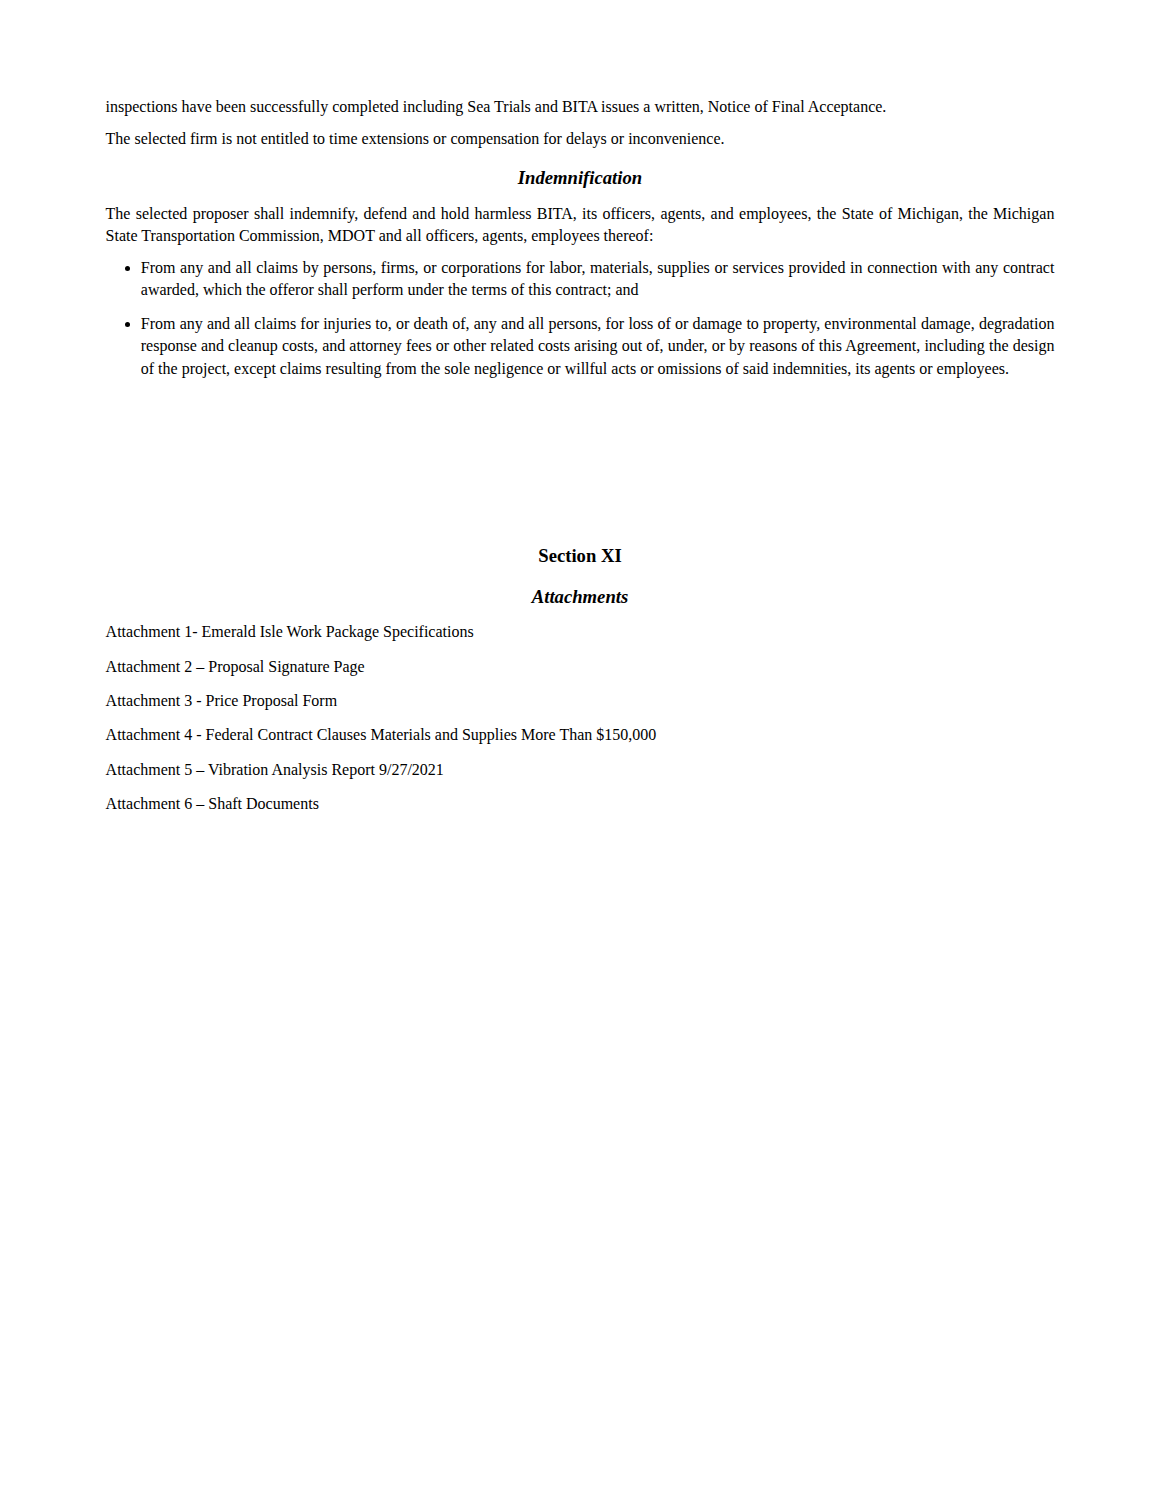inspections have been successfully completed including Sea Trials and BITA issues a written, Notice of Final Acceptance.
The selected firm is not entitled to time extensions or compensation for delays or inconvenience.
Indemnification
The selected proposer shall indemnify, defend and hold harmless BITA, its officers, agents, and employees, the State of Michigan, the Michigan State Transportation Commission, MDOT and all officers, agents, employees thereof:
From any and all claims by persons, firms, or corporations for labor, materials, supplies or services provided in connection with any contract awarded, which the offeror shall perform under the terms of this contract; and
From any and all claims for injuries to, or death of, any and all persons, for loss of or damage to property, environmental damage, degradation response and cleanup costs, and attorney fees or other related costs arising out of, under, or by reasons of this Agreement, including the design of the project, except claims resulting from the sole negligence or willful acts or omissions of said indemnities, its agents or employees.
Section XI
Attachments
Attachment 1- Emerald Isle Work Package Specifications
Attachment 2 – Proposal Signature Page
Attachment 3 - Price Proposal Form
Attachment 4 - Federal Contract Clauses Materials and Supplies More Than $150,000
Attachment 5 – Vibration Analysis Report 9/27/2021
Attachment 6 – Shaft Documents